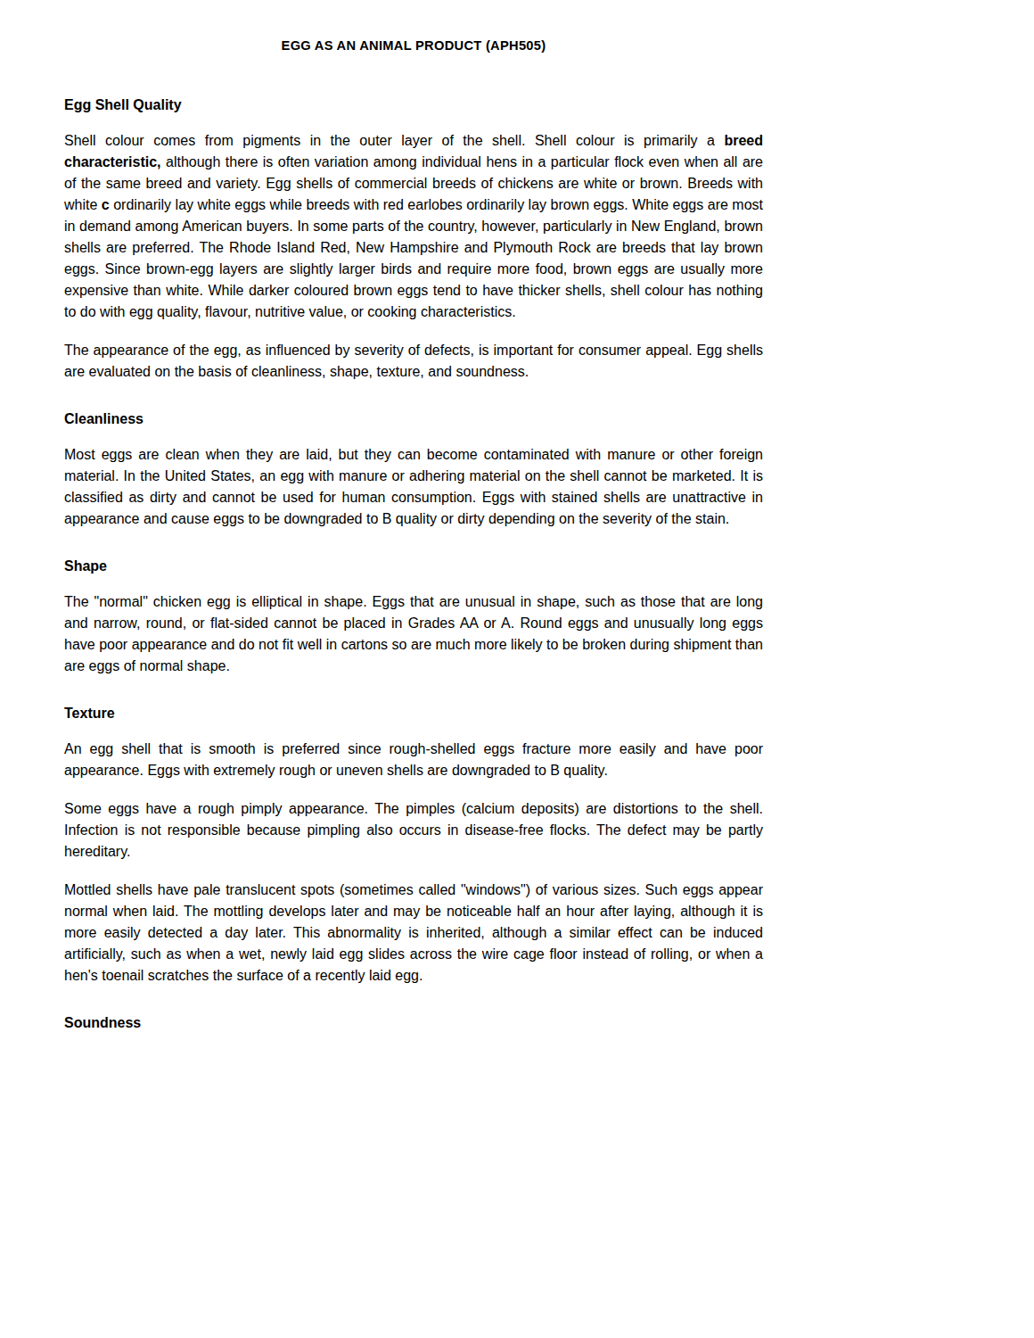EGG AS AN ANIMAL PRODUCT (APH505)
Egg Shell Quality
Shell colour comes from pigments in the outer layer of the shell. Shell colour is primarily a breed characteristic, although there is often variation among individual hens in a particular flock even when all are of the same breed and variety. Egg shells of commercial breeds of chickens are white or brown. Breeds with white c ordinarily lay white eggs while breeds with red earlobes ordinarily lay brown eggs. White eggs are most in demand among American buyers. In some parts of the country, however, particularly in New England, brown shells are preferred. The Rhode Island Red, New Hampshire and Plymouth Rock are breeds that lay brown eggs. Since brown-egg layers are slightly larger birds and require more food, brown eggs are usually more expensive than white. While darker coloured brown eggs tend to have thicker shells, shell colour has nothing to do with egg quality, flavour, nutritive value, or cooking characteristics.
The appearance of the egg, as influenced by severity of defects, is important for consumer appeal. Egg shells are evaluated on the basis of cleanliness, shape, texture, and soundness.
Cleanliness
Most eggs are clean when they are laid, but they can become contaminated with manure or other foreign material. In the United States, an egg with manure or adhering material on the shell cannot be marketed. It is classified as dirty and cannot be used for human consumption. Eggs with stained shells are unattractive in appearance and cause eggs to be downgraded to B quality or dirty depending on the severity of the stain.
Shape
The "normal" chicken egg is elliptical in shape. Eggs that are unusual in shape, such as those that are long and narrow, round, or flat-sided cannot be placed in Grades AA or A. Round eggs and unusually long eggs have poor appearance and do not fit well in cartons so are much more likely to be broken during shipment than are eggs of normal shape.
Texture
An egg shell that is smooth is preferred since rough-shelled eggs fracture more easily and have poor appearance. Eggs with extremely rough or uneven shells are downgraded to B quality.
Some eggs have a rough pimply appearance. The pimples (calcium deposits) are distortions to the shell. Infection is not responsible because pimpling also occurs in disease-free flocks. The defect may be partly hereditary.
Mottled shells have pale translucent spots (sometimes called "windows") of various sizes. Such eggs appear normal when laid. The mottling develops later and may be noticeable half an hour after laying, although it is more easily detected a day later. This abnormality is inherited, although a similar effect can be induced artificially, such as when a wet, newly laid egg slides across the wire cage floor instead of rolling, or when a hen's toenail scratches the surface of a recently laid egg.
Soundness